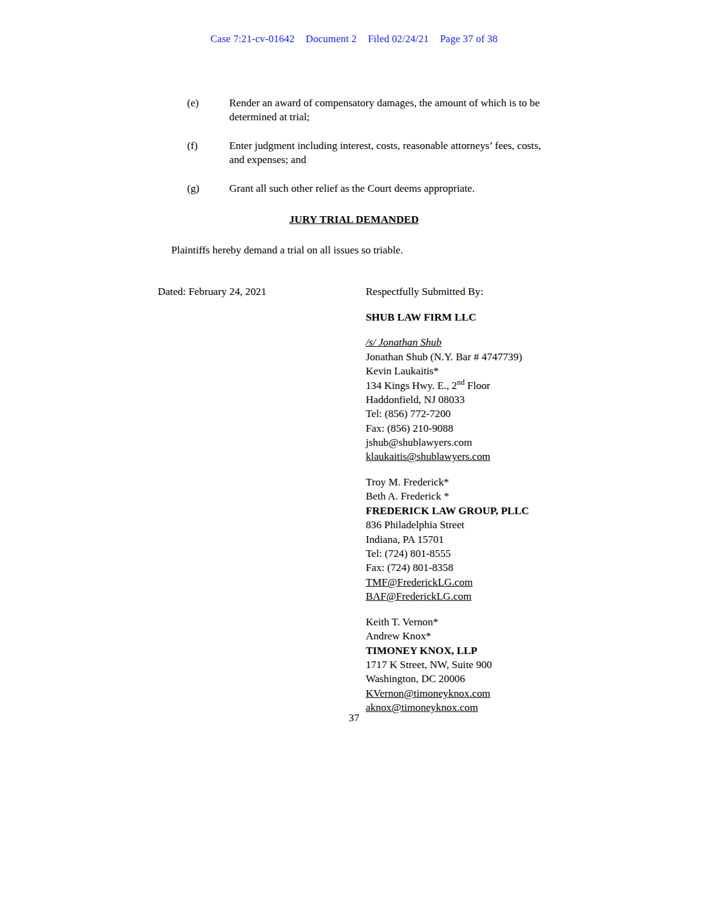Case 7:21-cv-01642 Document 2 Filed 02/24/21 Page 37 of 38
(e)
Render an award of compensatory damages, the amount of which is to be determined at trial;
(f)
Enter judgment including interest, costs, reasonable attorneys’ fees, costs, and expenses; and
(g)
Grant all such other relief as the Court deems appropriate.
JURY TRIAL DEMANDED
Plaintiffs hereby demand a trial on all issues so triable.
Dated: February 24, 2021
Respectfully Submitted By:
SHUB LAW FIRM LLC
/s/ Jonathan Shub
Jonathan Shub (N.Y. Bar # 4747739)
Kevin Laukaitis*
134 Kings Hwy. E., 2nd Floor
Haddonfield, NJ 08033
Tel: (856) 772-7200
Fax: (856) 210-9088
jshub@shublawyers.com
klaukaitis@shublawyers.com
Troy M. Frederick*
Beth A. Frederick *
FREDERICK LAW GROUP, PLLC
836 Philadelphia Street
Indiana, PA 15701
Tel: (724) 801-8555
Fax: (724) 801-8358
TMF@FrederickLG.com
BAF@FrederickLG.com
Keith T. Vernon*
Andrew Knox*
TIMONEY KNOX, LLP
1717 K Street, NW, Suite 900
Washington, DC 20006
KVernon@timoneyknox.com
aknox@timoneyknox.com
37